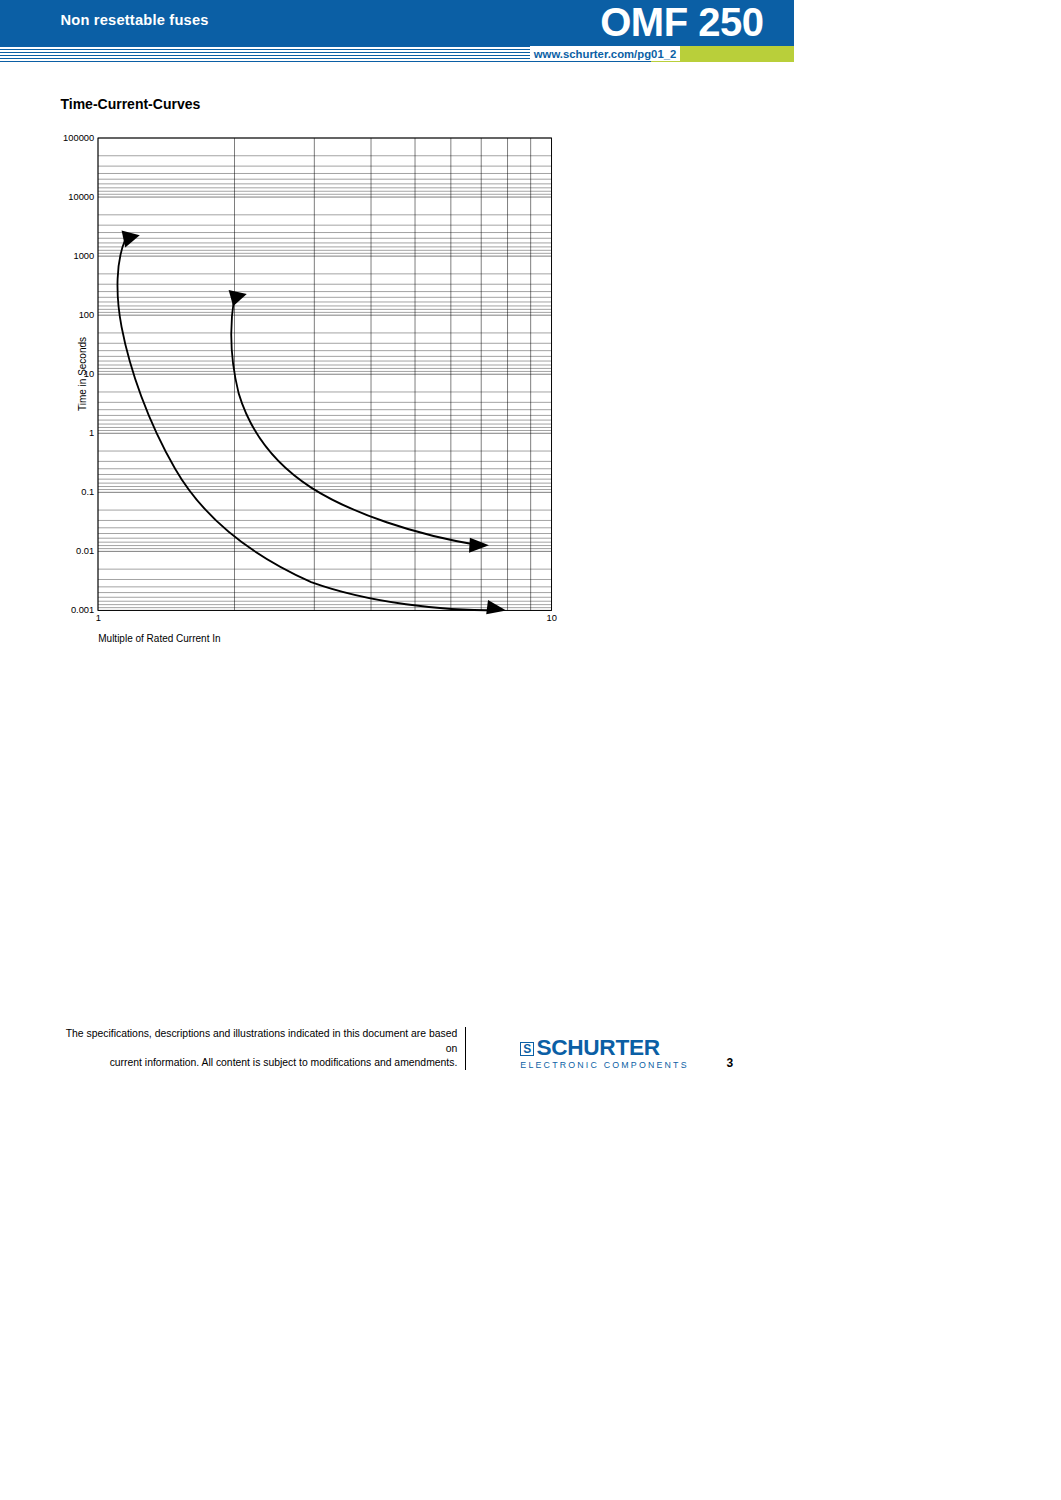Non resettable fuses
OMF 250
www.schurter.com/pg01_2
Time-Current-Curves
Time in Seconds
Multiple of Rated Current In
100000
10000
1000
100
10
1
0.1
0.01
0.001
1
10
The specifications, descriptions and illustrations indicated in this document are based on
current information. All content is subject to modifications and amendments.
SSCHURTER
ELECTRONIC COMPONENTS
3